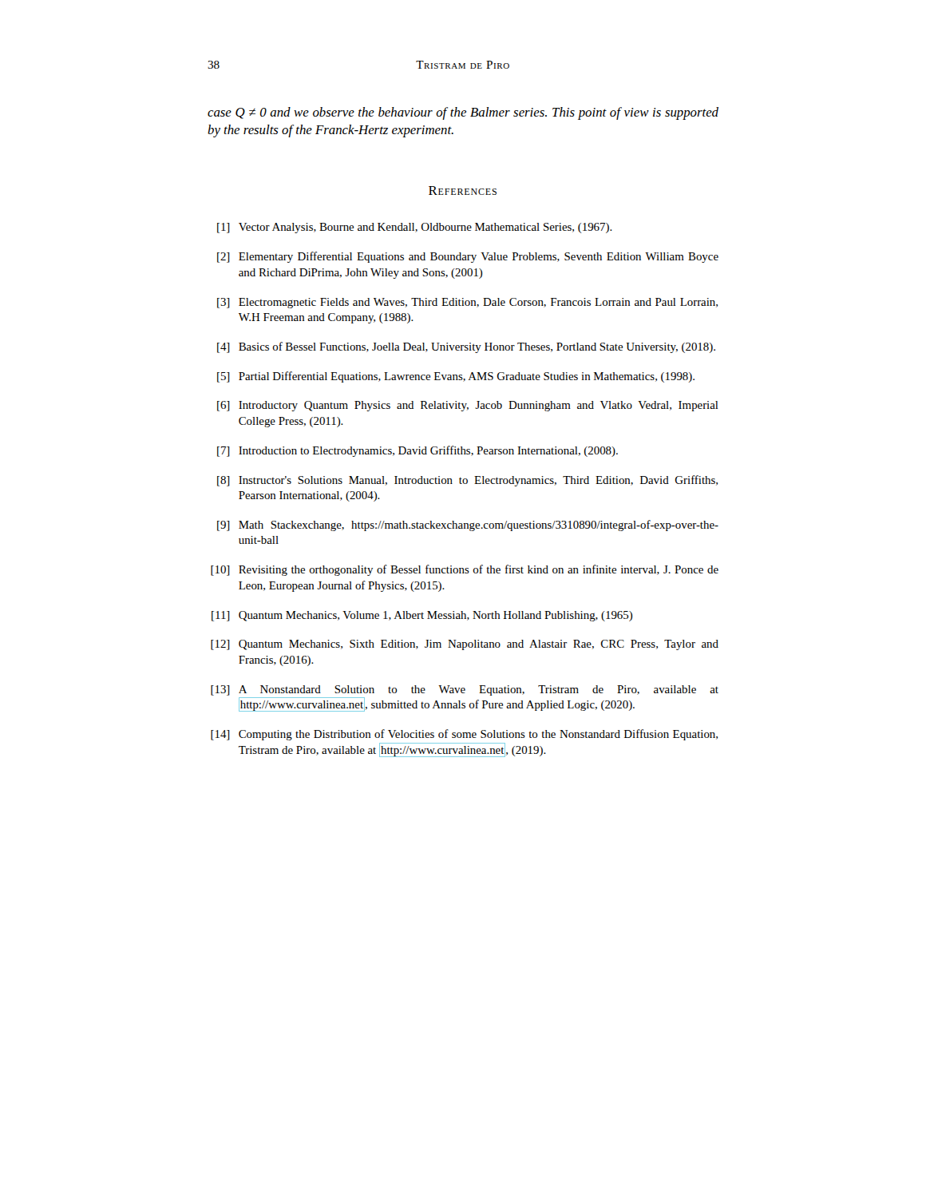38 Tristram de Piro
case Q ≠ 0 and we observe the behaviour of the Balmer series. This point of view is supported by the results of the Franck-Hertz experiment.
References
[1] Vector Analysis, Bourne and Kendall, Oldbourne Mathematical Series, (1967).
[2] Elementary Differential Equations and Boundary Value Problems, Seventh Edition William Boyce and Richard DiPrima, John Wiley and Sons, (2001)
[3] Electromagnetic Fields and Waves, Third Edition, Dale Corson, Francois Lorrain and Paul Lorrain, W.H Freeman and Company, (1988).
[4] Basics of Bessel Functions, Joella Deal, University Honor Theses, Portland State University, (2018).
[5] Partial Differential Equations, Lawrence Evans, AMS Graduate Studies in Mathematics, (1998).
[6] Introductory Quantum Physics and Relativity, Jacob Dunningham and Vlatko Vedral, Imperial College Press, (2011).
[7] Introduction to Electrodynamics, David Griffiths, Pearson International, (2008).
[8] Instructor's Solutions Manual, Introduction to Electrodynamics, Third Edition, David Griffiths, Pearson International, (2004).
[9] Math Stackexchange, https://math.stackexchange.com/questions/3310890/integral-of-exp-over-the-unit-ball
[10] Revisiting the orthogonality of Bessel functions of the first kind on an infinite interval, J. Ponce de Leon, European Journal of Physics, (2015).
[11] Quantum Mechanics, Volume 1, Albert Messiah, North Holland Publishing, (1965)
[12] Quantum Mechanics, Sixth Edition, Jim Napolitano and Alastair Rae, CRC Press, Taylor and Francis, (2016).
[13] A Nonstandard Solution to the Wave Equation, Tristram de Piro, available at http://www.curvalinea.net, submitted to Annals of Pure and Applied Logic, (2020).
[14] Computing the Distribution of Velocities of some Solutions to the Nonstandard Diffusion Equation, Tristram de Piro, available at http://www.curvalinea.net, (2019).